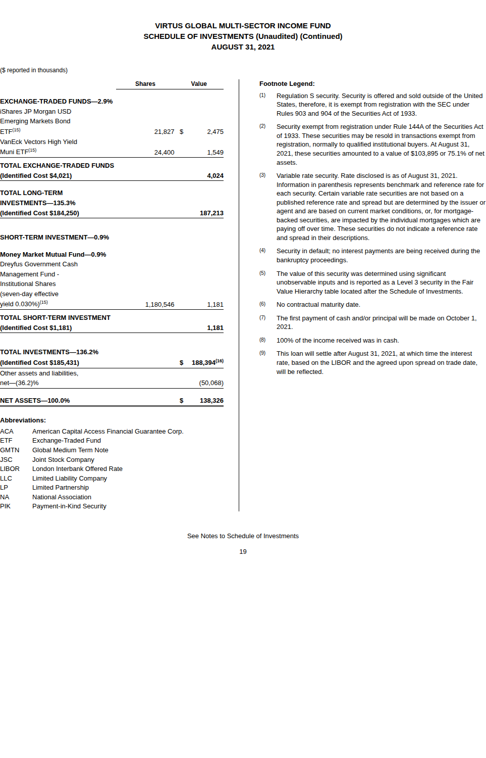VIRTUS GLOBAL MULTI-SECTOR INCOME FUND
SCHEDULE OF INVESTMENTS (Unaudited) (Continued)
AUGUST 31, 2021
($ reported in thousands)
| | Shares | Value |
| --- | --- | --- |
| EXCHANGE-TRADED FUNDS—2.9% | | | |
| iShares JP Morgan USD | | | |
| Emerging Markets Bond | | | |
| ETF (15) | 21,827 | $ | 2,475 |
| VanEck Vectors High Yield | | | |
| Muni ETF (15) | 24,400 | | 1,549 |
| TOTAL EXCHANGE-TRADED FUNDS | | | |
| (Identified Cost $4,021) | | | 4,024 |
| TOTAL LONG-TERM | | | |
| INVESTMENTS—135.3% | | | |
| (Identified Cost $184,250) | | | 187,213 |
| SHORT-TERM INVESTMENT—0.9% | | | |
| Money Market Mutual Fund—0.9% | | | |
| Dreyfus Government Cash | | | |
| Management Fund - | | | |
| Institutional Shares | | | |
| (seven-day effective | | | |
| yield 0.030%) (15) | 1,180,546 | | 1,181 |
| TOTAL SHORT-TERM INVESTMENT | | | |
| (Identified Cost $1,181) | | | 1,181 |
| TOTAL INVESTMENTS—136.2% | | | |
| (Identified Cost $185,431) | | $ | 188,394 (16) |
| Other assets and liabilities, | | | |
| net—(36.2)% | | | (50,068) |
| NET ASSETS—100.0% | | $ | 138,326 |
Abbreviations:
| ACA | American Capital Access Financial Guarantee Corp. |
| ETF | Exchange-Traded Fund |
| GMTN | Global Medium Term Note |
| JSC | Joint Stock Company |
| LIBOR | London Interbank Offered Rate |
| LLC | Limited Liability Company |
| LP | Limited Partnership |
| NA | National Association |
| PIK | Payment-in-Kind Security |
Footnote Legend:
(1) Regulation S security. Security is offered and sold outside of the United States, therefore, it is exempt from registration with the SEC under Rules 903 and 904 of the Securities Act of 1933.
(2) Security exempt from registration under Rule 144A of the Securities Act of 1933. These securities may be resold in transactions exempt from registration, normally to qualified institutional buyers. At August 31, 2021, these securities amounted to a value of $103,895 or 75.1% of net assets.
(3) Variable rate security. Rate disclosed is as of August 31, 2021. Information in parenthesis represents benchmark and reference rate for each security. Certain variable rate securities are not based on a published reference rate and spread but are determined by the issuer or agent and are based on current market conditions, or, for mortgage-backed securities, are impacted by the individual mortgages which are paying off over time. These securities do not indicate a reference rate and spread in their descriptions.
(4) Security in default; no interest payments are being received during the bankruptcy proceedings.
(5) The value of this security was determined using significant unobservable inputs and is reported as a Level 3 security in the Fair Value Hierarchy table located after the Schedule of Investments.
(6) No contractual maturity date.
(7) The first payment of cash and/or principal will be made on October 1, 2021.
(8) 100% of the income received was in cash.
(9) This loan will settle after August 31, 2021, at which time the interest rate, based on the LIBOR and the agreed upon spread on trade date, will be reflected.
See Notes to Schedule of Investments
19